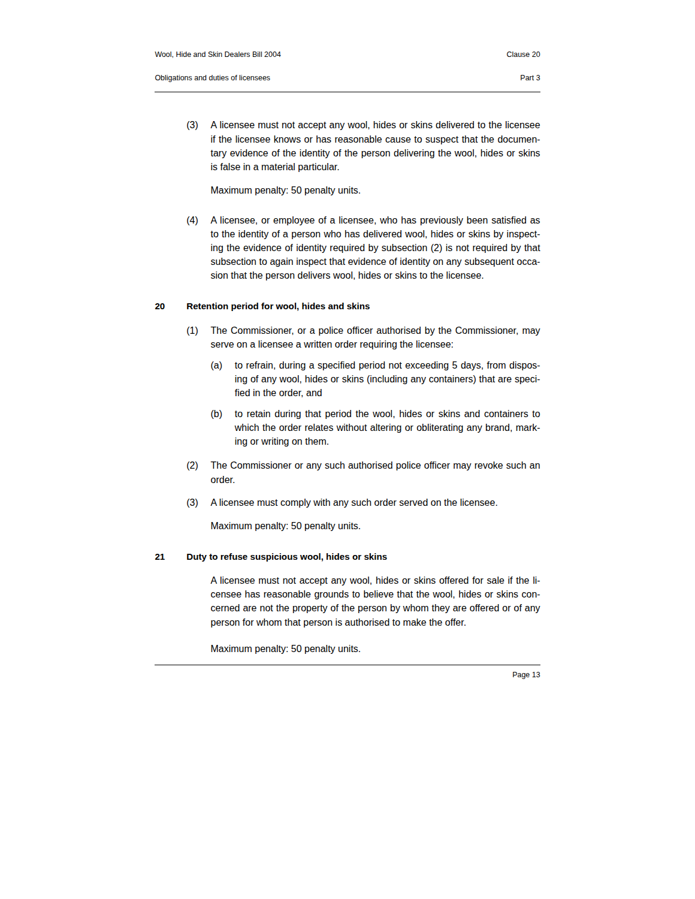Wool, Hide and Skin Dealers Bill 2004
Obligations and duties of licensees
Clause 20
Part 3
(3)
A licensee must not accept any wool, hides or skins delivered to the licensee if the licensee knows or has reasonable cause to suspect that the documentary evidence of the identity of the person delivering the wool, hides or skins is false in a material particular.
Maximum penalty: 50 penalty units.
(4)
A licensee, or employee of a licensee, who has previously been satisfied as to the identity of a person who has delivered wool, hides or skins by inspecting the evidence of identity required by subsection (2) is not required by that subsection to again inspect that evidence of identity on any subsequent occasion that the person delivers wool, hides or skins to the licensee.
20
Retention period for wool, hides and skins
(1)
The Commissioner, or a police officer authorised by the Commissioner, may serve on a licensee a written order requiring the licensee:
(a)
to refrain, during a specified period not exceeding 5 days, from disposing of any wool, hides or skins (including any containers) that are specified in the order, and
(b)
to retain during that period the wool, hides or skins and containers to which the order relates without altering or obliterating any brand, marking or writing on them.
(2)
The Commissioner or any such authorised police officer may revoke such an order.
(3)
A licensee must comply with any such order served on the licensee.
Maximum penalty: 50 penalty units.
21
Duty to refuse suspicious wool, hides or skins
A licensee must not accept any wool, hides or skins offered for sale if the licensee has reasonable grounds to believe that the wool, hides or skins concerned are not the property of the person by whom they are offered or of any person for whom that person is authorised to make the offer.
Maximum penalty: 50 penalty units.
Page 13